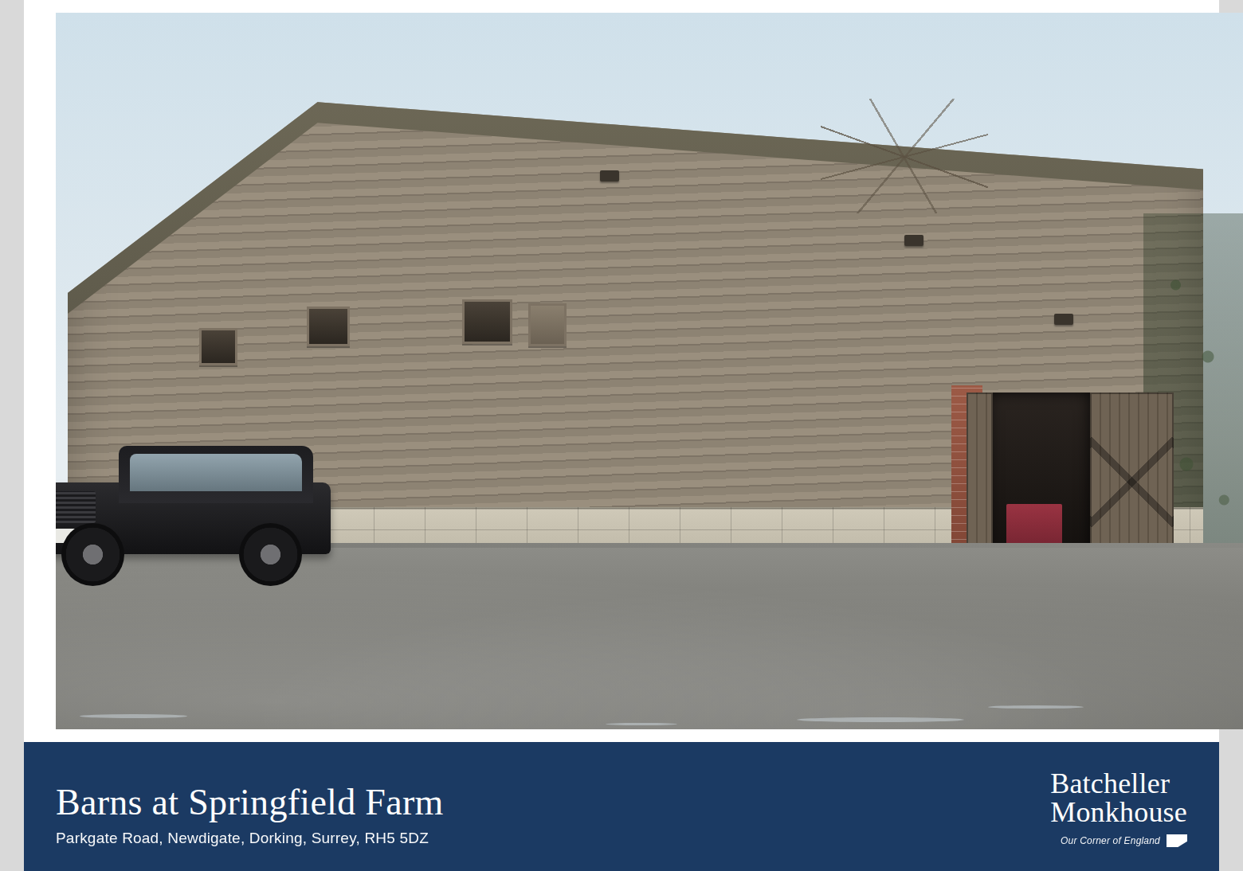Barns at Springfield Farm
Parkgate Road, Newdigate, Dorking, Surrey, RH5 5DZ
Batcheller Monkhouse
Our Corner of England